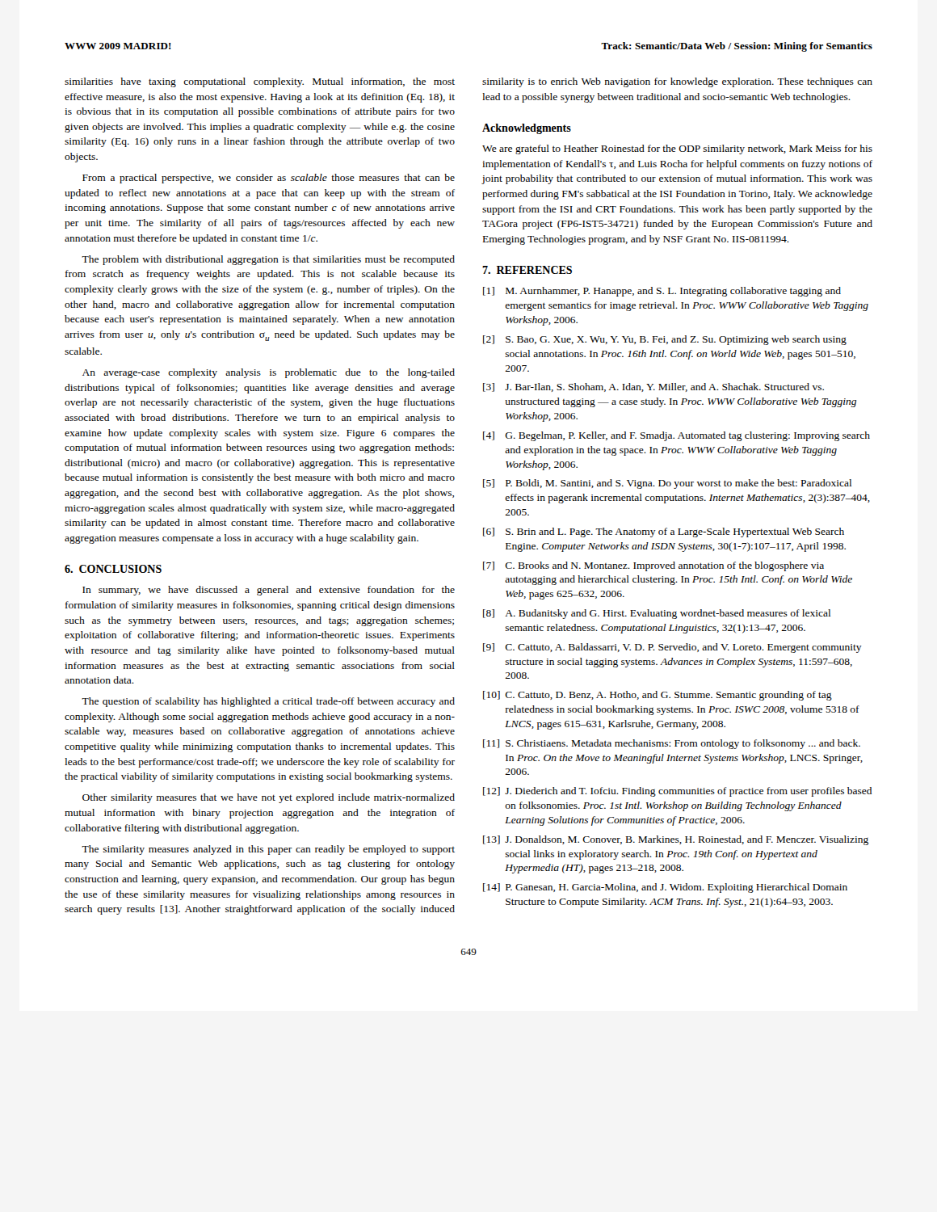WWW 2009 MADRID! Track: Semantic/Data Web / Session: Mining for Semantics
similarities have taxing computational complexity. Mutual information, the most effective measure, is also the most expensive. Having a look at its definition (Eq. 18), it is obvious that in its computation all possible combinations of attribute pairs for two given objects are involved. This implies a quadratic complexity — while e.g. the cosine similarity (Eq. 16) only runs in a linear fashion through the attribute overlap of two objects.
From a practical perspective, we consider as scalable those measures that can be updated to reflect new annotations at a pace that can keep up with the stream of incoming annotations. Suppose that some constant number c of new annotations arrive per unit time. The similarity of all pairs of tags/resources affected by each new annotation must therefore be updated in constant time 1/c.
The problem with distributional aggregation is that similarities must be recomputed from scratch as frequency weights are updated. This is not scalable because its complexity clearly grows with the size of the system (e. g., number of triples). On the other hand, macro and collaborative aggregation allow for incremental computation because each user's representation is maintained separately. When a new annotation arrives from user u, only u's contribution σu need be updated. Such updates may be scalable.
An average-case complexity analysis is problematic due to the long-tailed distributions typical of folksonomies; quantities like average densities and average overlap are not necessarily characteristic of the system, given the huge fluctuations associated with broad distributions. Therefore we turn to an empirical analysis to examine how update complexity scales with system size. Figure 6 compares the computation of mutual information between resources using two aggregation methods: distributional (micro) and macro (or collaborative) aggregation. This is representative because mutual information is consistently the best measure with both micro and macro aggregation, and the second best with collaborative aggregation. As the plot shows, micro-aggregation scales almost quadratically with system size, while macro-aggregated similarity can be updated in almost constant time. Therefore macro and collaborative aggregation measures compensate a loss in accuracy with a huge scalability gain.
6. CONCLUSIONS
In summary, we have discussed a general and extensive foundation for the formulation of similarity measures in folksonomies, spanning critical design dimensions such as the symmetry between users, resources, and tags; aggregation schemes; exploitation of collaborative filtering; and information-theoretic issues. Experiments with resource and tag similarity alike have pointed to folksonomy-based mutual information measures as the best at extracting semantic associations from social annotation data.
The question of scalability has highlighted a critical trade-off between accuracy and complexity. Although some social aggregation methods achieve good accuracy in a non-scalable way, measures based on collaborative aggregation of annotations achieve competitive quality while minimizing computation thanks to incremental updates. This leads to the best performance/cost trade-off; we underscore the key role of scalability for the practical viability of similarity computations in existing social bookmarking systems.
Other similarity measures that we have not yet explored include matrix-normalized mutual information with binary projection aggregation and the integration of collaborative filtering with distributional aggregation.
The similarity measures analyzed in this paper can readily be employed to support many Social and Semantic Web applications, such as tag clustering for ontology construction and learning, query expansion, and recommendation. Our group has begun the use of these similarity measures for visualizing relationships among resources in search query results [13]. Another straightforward application of the socially induced similarity is to enrich Web navigation for knowledge exploration. These techniques can lead to a possible synergy between traditional and socio-semantic Web technologies.
Acknowledgments
We are grateful to Heather Roinestad for the ODP similarity network, Mark Meiss for his implementation of Kendall's τ, and Luis Rocha for helpful comments on fuzzy notions of joint probability that contributed to our extension of mutual information. This work was performed during FM's sabbatical at the ISI Foundation in Torino, Italy. We acknowledge support from the ISI and CRT Foundations. This work has been partly supported by the TAGora project (FP6-IST5-34721) funded by the European Commission's Future and Emerging Technologies program, and by NSF Grant No. IIS-0811994.
7. REFERENCES
M. Aurnhammer, P. Hanappe, and S. L. Integrating collaborative tagging and emergent semantics for image retrieval. In Proc. WWW Collaborative Web Tagging Workshop, 2006.
S. Bao, G. Xue, X. Wu, Y. Yu, B. Fei, and Z. Su. Optimizing web search using social annotations. In Proc. 16th Intl. Conf. on World Wide Web, pages 501–510, 2007.
J. Bar-Ilan, S. Shoham, A. Idan, Y. Miller, and A. Shachak. Structured vs. unstructured tagging — a case study. In Proc. WWW Collaborative Web Tagging Workshop, 2006.
G. Begelman, P. Keller, and F. Smadja. Automated tag clustering: Improving search and exploration in the tag space. In Proc. WWW Collaborative Web Tagging Workshop, 2006.
P. Boldi, M. Santini, and S. Vigna. Do your worst to make the best: Paradoxical effects in pagerank incremental computations. Internet Mathematics, 2(3):387–404, 2005.
S. Brin and L. Page. The Anatomy of a Large-Scale Hypertextual Web Search Engine. Computer Networks and ISDN Systems, 30(1-7):107–117, April 1998.
C. Brooks and N. Montanez. Improved annotation of the blogosphere via autotagging and hierarchical clustering. In Proc. 15th Intl. Conf. on World Wide Web, pages 625–632, 2006.
A. Budanitsky and G. Hirst. Evaluating wordnet-based measures of lexical semantic relatedness. Computational Linguistics, 32(1):13–47, 2006.
C. Cattuto, A. Baldassarri, V. D. P. Servedio, and V. Loreto. Emergent community structure in social tagging systems. Advances in Complex Systems, 11:597–608, 2008.
C. Cattuto, D. Benz, A. Hotho, and G. Stumme. Semantic grounding of tag relatedness in social bookmarking systems. In Proc. ISWC 2008, volume 5318 of LNCS, pages 615–631, Karlsruhe, Germany, 2008.
S. Christiaens. Metadata mechanisms: From ontology to folksonomy ... and back. In Proc. On the Move to Meaningful Internet Systems Workshop, LNCS. Springer, 2006.
J. Diederich and T. Iofciu. Finding communities of practice from user profiles based on folksonomies. Proc. 1st Intl. Workshop on Building Technology Enhanced Learning Solutions for Communities of Practice, 2006.
J. Donaldson, M. Conover, B. Markines, H. Roinestad, and F. Menczer. Visualizing social links in exploratory search. In Proc. 19th Conf. on Hypertext and Hypermedia (HT), pages 213–218, 2008.
P. Ganesan, H. Garcia-Molina, and J. Widom. Exploiting Hierarchical Domain Structure to Compute Similarity. ACM Trans. Inf. Syst., 21(1):64–93, 2003.
649